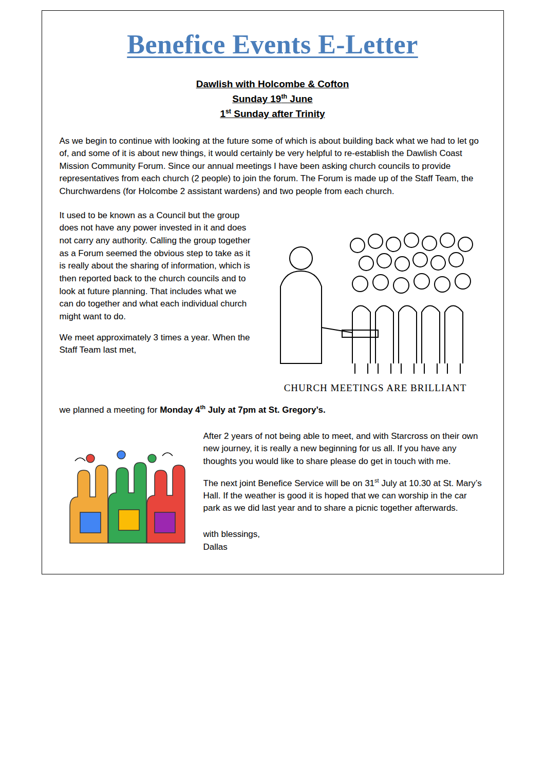Benefice Events E-Letter
Dawlish with Holcombe & Cofton Sunday 19th June 1st Sunday after Trinity
As we begin to continue with looking at the future some of which is about building back what we had to let go of, and some of it is about new things, it would certainly be very helpful to re-establish the Dawlish Coast Mission Community Forum. Since our annual meetings I have been asking church councils to provide representatives from each church (2 people) to join the forum. The Forum is made up of the Staff Team, the Churchwardens (for Holcombe 2 assistant wardens) and two people from each church.
CHURCH MEETINGS ARE BRILLIANT
It used to be known as a Council but the group does not have any power invested in it and does not carry any authority. Calling the group together as a Forum seemed the obvious step to take as it is really about the sharing of information, which is then reported back to the church councils and to look at future planning. That includes what we can do together and what each individual church might want to do.
We meet approximately 3 times a year. When the Staff Team last met,
we planned a meeting for Monday 4th July at 7pm at St. Gregory’s.
After 2 years of not being able to meet, and with Starcross on their own new journey, it is really a new beginning for us all. If you have any thoughts you would like to share please do get in touch with me.
The next joint Benefice Service will be on 31st July at 10.30 at St. Mary’s Hall. If the weather is good it is hoped that we can worship in the car park as we did last year and to share a picnic together afterwards.
with blessings, Dallas